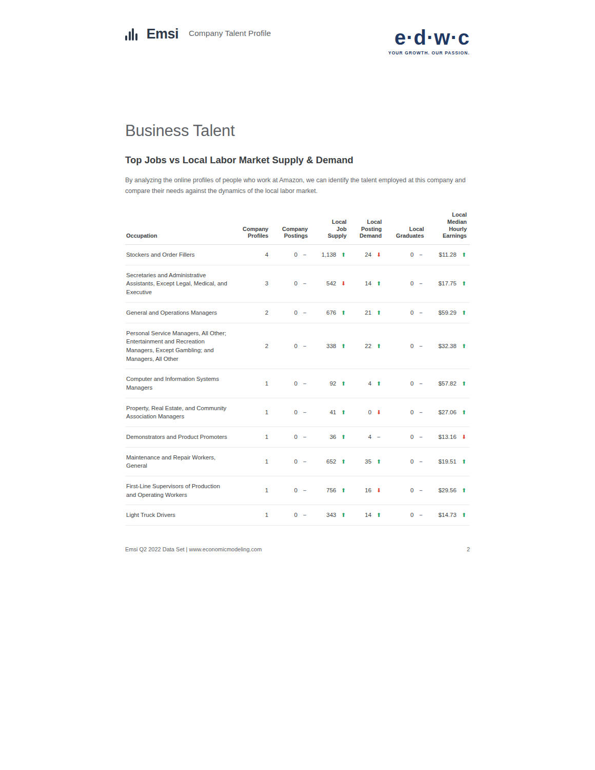Emsi Company Talent Profile
e·d·w·c
YOUR GROWTH. OUR PASSION.
Business Talent
Top Jobs vs Local Labor Market Supply & Demand
By analyzing the online profiles of people who work at Amazon, we can identify the talent employed at this company and compare their needs against the dynamics of the local labor market.
| Occupation | Company Profiles | Company Postings | Local Job Supply | Local Posting Demand | Local Graduates | Local Median Hourly Earnings |
| --- | --- | --- | --- | --- | --- | --- |
| Stockers and Order Fillers | 4 | 0 – | 1,138 ⬆ | 24 ⬇ | 0 – | $11.28 ⬆ |
| Secretaries and Administrative Assistants, Except Legal, Medical, and Executive | 3 | 0 – | 542 ⬇ | 14 ⬆ | 0 – | $17.75 ⬆ |
| General and Operations Managers | 2 | 0 – | 676 ⬆ | 21 ⬆ | 0 – | $59.29 ⬆ |
| Personal Service Managers, All Other; Entertainment and Recreation Managers, Except Gambling; and Managers, All Other | 2 | 0 – | 338 ⬆ | 22 ⬆ | 0 – | $32.38 ⬆ |
| Computer and Information Systems Managers | 1 | 0 – | 92 ⬆ | 4 ⬆ | 0 – | $57.82 ⬆ |
| Property, Real Estate, and Community Association Managers | 1 | 0 – | 41 ⬆ | 0 ⬇ | 0 – | $27.06 ⬆ |
| Demonstrators and Product Promoters | 1 | 0 – | 36 ⬆ | 4 – | 0 – | $13.16 ⬇ |
| Maintenance and Repair Workers, General | 1 | 0 – | 652 ⬆ | 35 ⬆ | 0 – | $19.51 ⬆ |
| First-Line Supervisors of Production and Operating Workers | 1 | 0 – | 756 ⬆ | 16 ⬇ | 0 – | $29.56 ⬆ |
| Light Truck Drivers | 1 | 0 – | 343 ⬆ | 14 ⬆ | 0 – | $14.73 ⬆ |
Emsi Q2 2022 Data Set | www.economicmodeling.com 2